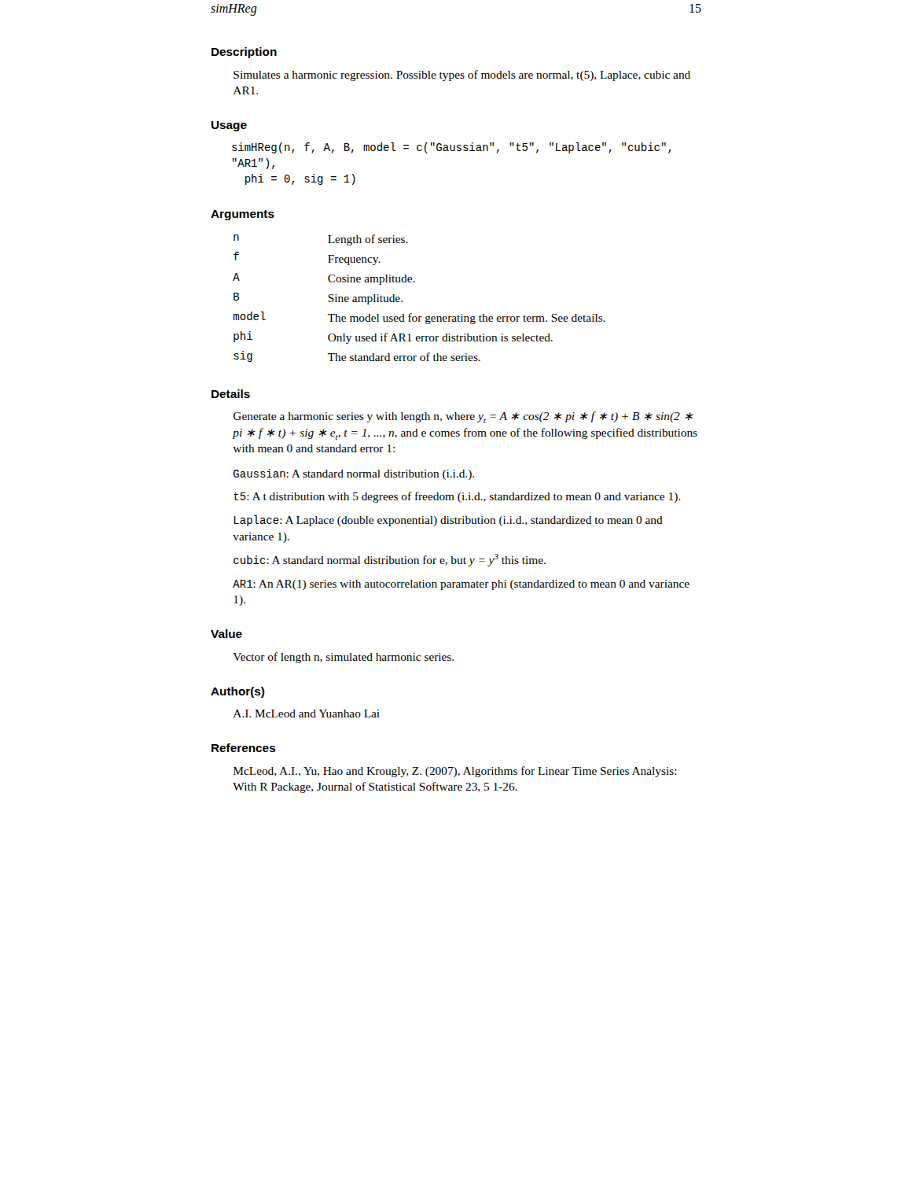simHReg 15
Description
Simulates a harmonic regression. Possible types of models are normal, t(5), Laplace, cubic and AR1.
Usage
simHReg(n, f, A, B, model = c("Gaussian", "t5", "Laplace", "cubic", "AR1"),
  phi = 0, sig = 1)
Arguments
| n | Length of series. |
| f | Frequency. |
| A | Cosine amplitude. |
| B | Sine amplitude. |
| model | The model used for generating the error term. See details. |
| phi | Only used if AR1 error distribution is selected. |
| sig | The standard error of the series. |
Details
Generate a harmonic series y with length n, where yt = A ∗ cos(2 ∗ pi ∗ f ∗ t) + B ∗ sin(2 ∗ pi ∗ f ∗ t) + sig ∗ et, t = 1, ..., n, and e comes from one of the following specified distributions with mean 0 and standard error 1:
Gaussian: A standard normal distribution (i.i.d.).
t5: A t distribution with 5 degrees of freedom (i.i.d., standardized to mean 0 and variance 1).
Laplace: A Laplace (double exponential) distribution (i.i.d., standardized to mean 0 and variance 1).
cubic: A standard normal distribution for e, but y = y3 this time.
AR1: An AR(1) series with autocorrelation paramater phi (standardized to mean 0 and variance 1).
Value
Vector of length n, simulated harmonic series.
Author(s)
A.I. McLeod and Yuanhao Lai
References
McLeod, A.I., Yu, Hao and Krougly, Z. (2007), Algorithms for Linear Time Series Analysis: With R Package, Journal of Statistical Software 23, 5 1-26.